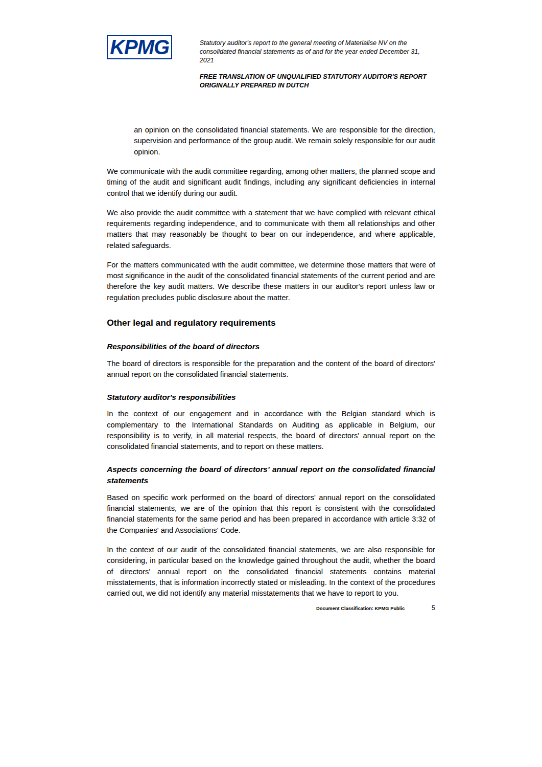KPMG
Statutory auditor's report to the general meeting of Materialise NV on the consolidated financial statements as of and for the year ended December 31, 2021
FREE TRANSLATION OF UNQUALIFIED STATUTORY AUDITOR'S REPORT ORIGINALLY PREPARED IN DUTCH
an opinion on the consolidated financial statements. We are responsible for the direction, supervision and performance of the group audit. We remain solely responsible for our audit opinion.
We communicate with the audit committee regarding, among other matters, the planned scope and timing of the audit and significant audit findings, including any significant deficiencies in internal control that we identify during our audit.
We also provide the audit committee with a statement that we have complied with relevant ethical requirements regarding independence, and to communicate with them all relationships and other matters that may reasonably be thought to bear on our independence, and where applicable, related safeguards.
For the matters communicated with the audit committee, we determine those matters that were of most significance in the audit of the consolidated financial statements of the current period and are therefore the key audit matters. We describe these matters in our auditor's report unless law or regulation precludes public disclosure about the matter.
Other legal and regulatory requirements
Responsibilities of the board of directors
The board of directors is responsible for the preparation and the content of the board of directors' annual report on the consolidated financial statements.
Statutory auditor's responsibilities
In the context of our engagement and in accordance with the Belgian standard which is complementary to the International Standards on Auditing as applicable in Belgium, our responsibility is to verify, in all material respects, the board of directors' annual report on the consolidated financial statements, and to report on these matters.
Aspects concerning the board of directors' annual report on the consolidated financial statements
Based on specific work performed on the board of directors' annual report on the consolidated financial statements, we are of the opinion that this report is consistent with the consolidated financial statements for the same period and has been prepared in accordance with article 3:32 of the Companies' and Associations' Code.
In the context of our audit of the consolidated financial statements, we are also responsible for considering, in particular based on the knowledge gained throughout the audit, whether the board of directors' annual report on the consolidated financial statements contains material misstatements, that is information incorrectly stated or misleading. In the context of the procedures carried out, we did not identify any material misstatements that we have to report to you.
Document Classification: KPMG Public 5